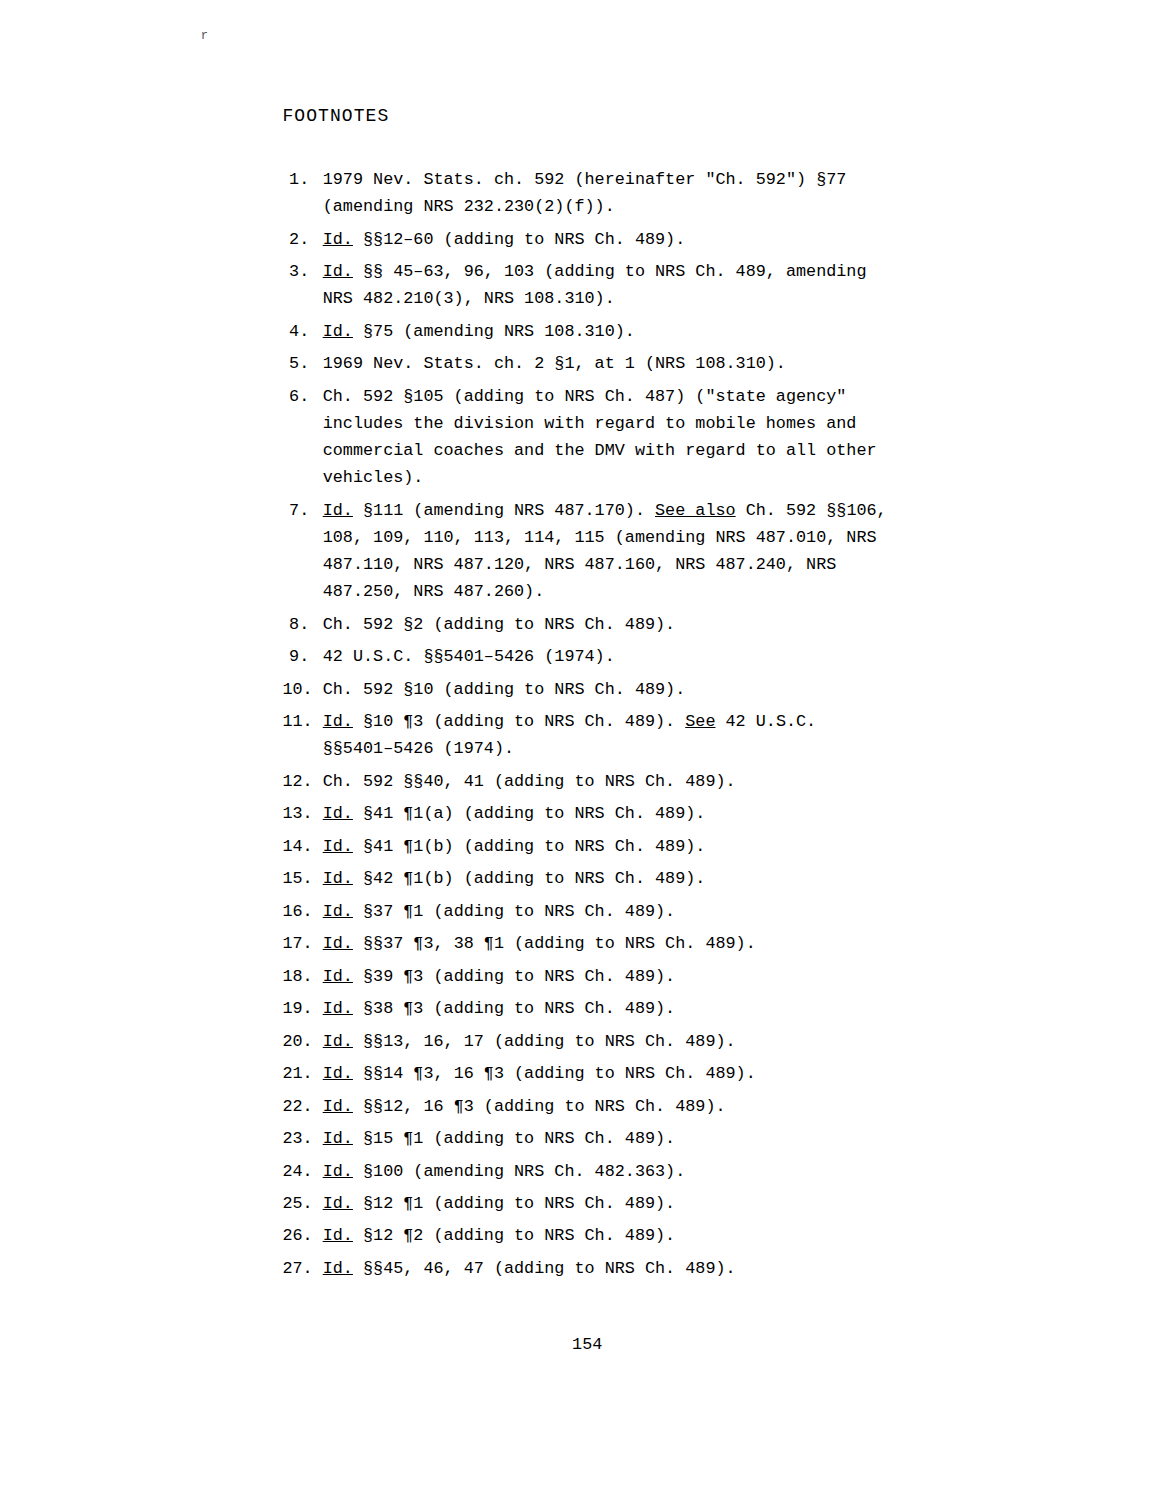r
FOOTNOTES
1. 1979 Nev. Stats. ch. 592 (hereinafter "Ch. 592") §77 (amending NRS 232.230(2)(f)).
2. Id. §§12–60 (adding to NRS Ch. 489).
3. Id. §§ 45–63, 96, 103 (adding to NRS Ch. 489, amending NRS 482.210(3), NRS 108.310).
4. Id. §75 (amending NRS 108.310).
5. 1969 Nev. Stats. ch. 2 §1, at 1 (NRS 108.310).
6. Ch. 592 §105 (adding to NRS Ch. 487) ("state agency" includes the division with regard to mobile homes and commercial coaches and the DMV with regard to all other vehicles).
7. Id. §111 (amending NRS 487.170). See also Ch. 592 §§106, 108, 109, 110, 113, 114, 115 (amending NRS 487.010, NRS 487.110, NRS 487.120, NRS 487.160, NRS 487.240, NRS 487.250, NRS 487.260).
8. Ch. 592 §2 (adding to NRS Ch. 489).
9. 42 U.S.C. §§5401–5426 (1974).
10. Ch. 592 §10 (adding to NRS Ch. 489).
11. Id. §10 ¶3 (adding to NRS Ch. 489). See 42 U.S.C. §§5401–5426 (1974).
12. Ch. 592 §§40, 41 (adding to NRS Ch. 489).
13. Id. §41 ¶1(a) (adding to NRS Ch. 489).
14. Id. §41 ¶1(b) (adding to NRS Ch. 489).
15. Id. §42 ¶1(b) (adding to NRS Ch. 489).
16. Id. §37 ¶1 (adding to NRS Ch. 489).
17. Id. §§37 ¶3, 38 ¶1 (adding to NRS Ch. 489).
18. Id. §39 ¶3 (adding to NRS Ch. 489).
19. Id. §38 ¶3 (adding to NRS Ch. 489).
20. Id. §§13, 16, 17 (adding to NRS Ch. 489).
21. Id. §§14 ¶3, 16 ¶3 (adding to NRS Ch. 489).
22. Id. §§12, 16 ¶3 (adding to NRS Ch. 489).
23. Id. §15 ¶1 (adding to NRS Ch. 489).
24. Id. §100 (amending NRS Ch. 482.363).
25. Id. §12 ¶1 (adding to NRS Ch. 489).
26. Id. §12 ¶2 (adding to NRS Ch. 489).
27. Id. §§45, 46, 47 (adding to NRS Ch. 489).
154